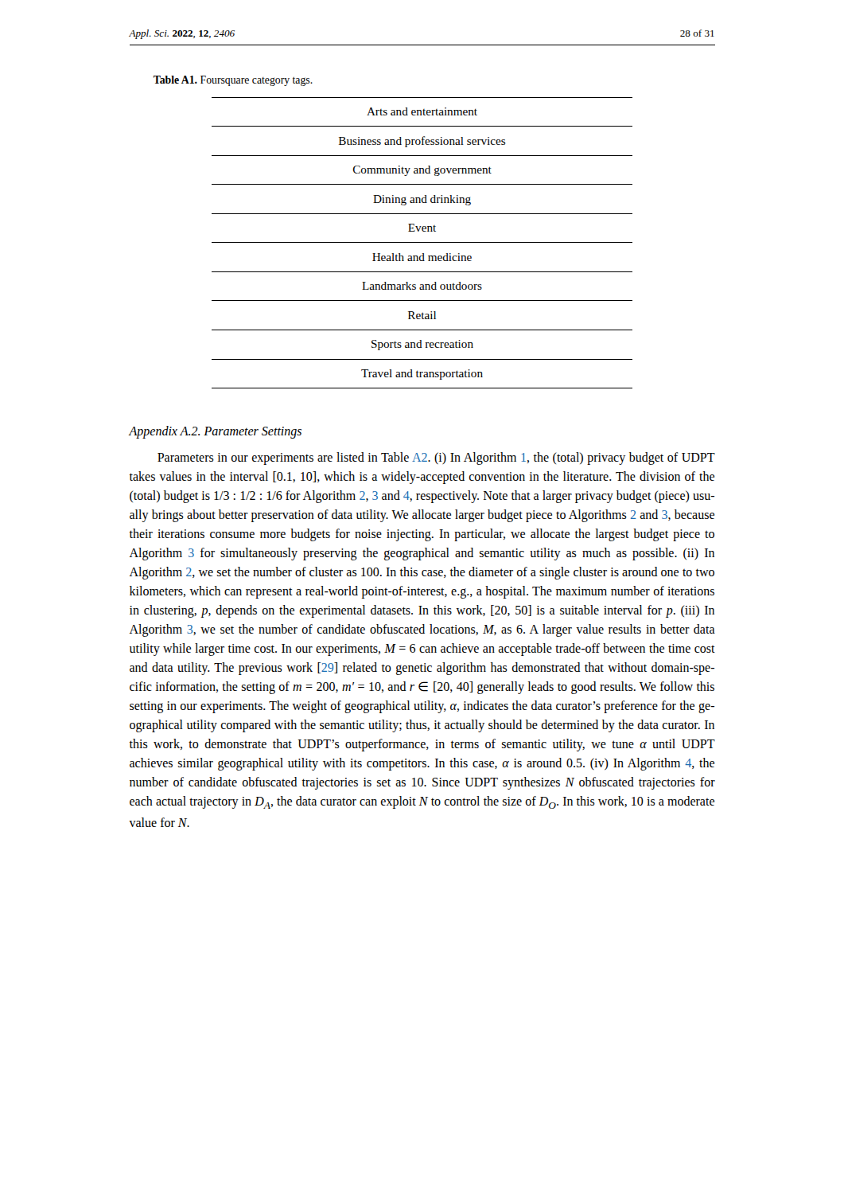Appl. Sci. 2022, 12, 2406 28 of 31
Table A1. Foursquare category tags.
| Arts and entertainment |
| Business and professional services |
| Community and government |
| Dining and drinking |
| Event |
| Health and medicine |
| Landmarks and outdoors |
| Retail |
| Sports and recreation |
| Travel and transportation |
Appendix A.2. Parameter Settings
Parameters in our experiments are listed in Table A2. (i) In Algorithm 1, the (total) privacy budget of UDPT takes values in the interval [0.1, 10], which is a widely-accepted convention in the literature. The division of the (total) budget is 1/3 : 1/2 : 1/6 for Algorithm 2, 3 and 4, respectively. Note that a larger privacy budget (piece) usually brings about better preservation of data utility. We allocate larger budget piece to Algorithms 2 and 3, because their iterations consume more budgets for noise injecting. In particular, we allocate the largest budget piece to Algorithm 3 for simultaneously preserving the geographical and semantic utility as much as possible. (ii) In Algorithm 2, we set the number of cluster as 100. In this case, the diameter of a single cluster is around one to two kilometers, which can represent a real-world point-of-interest, e.g., a hospital. The maximum number of iterations in clustering, p, depends on the experimental datasets. In this work, [20, 50] is a suitable interval for p. (iii) In Algorithm 3, we set the number of candidate obfuscated locations, M, as 6. A larger value results in better data utility while larger time cost. In our experiments, M = 6 can achieve an acceptable trade-off between the time cost and data utility. The previous work [29] related to genetic algorithm has demonstrated that without domain-specific information, the setting of m = 200, m′ = 10, and r ∈ [20, 40] generally leads to good results. We follow this setting in our experiments. The weight of geographical utility, α, indicates the data curator’s preference for the geographical utility compared with the semantic utility; thus, it actually should be determined by the data curator. In this work, to demonstrate that UDPT’s outperformance, in terms of semantic utility, we tune α until UDPT achieves similar geographical utility with its competitors. In this case, α is around 0.5. (iv) In Algorithm 4, the number of candidate obfuscated trajectories is set as 10. Since UDPT synthesizes N obfuscated trajectories for each actual trajectory in DA, the data curator can exploit N to control the size of DO. In this work, 10 is a moderate value for N.